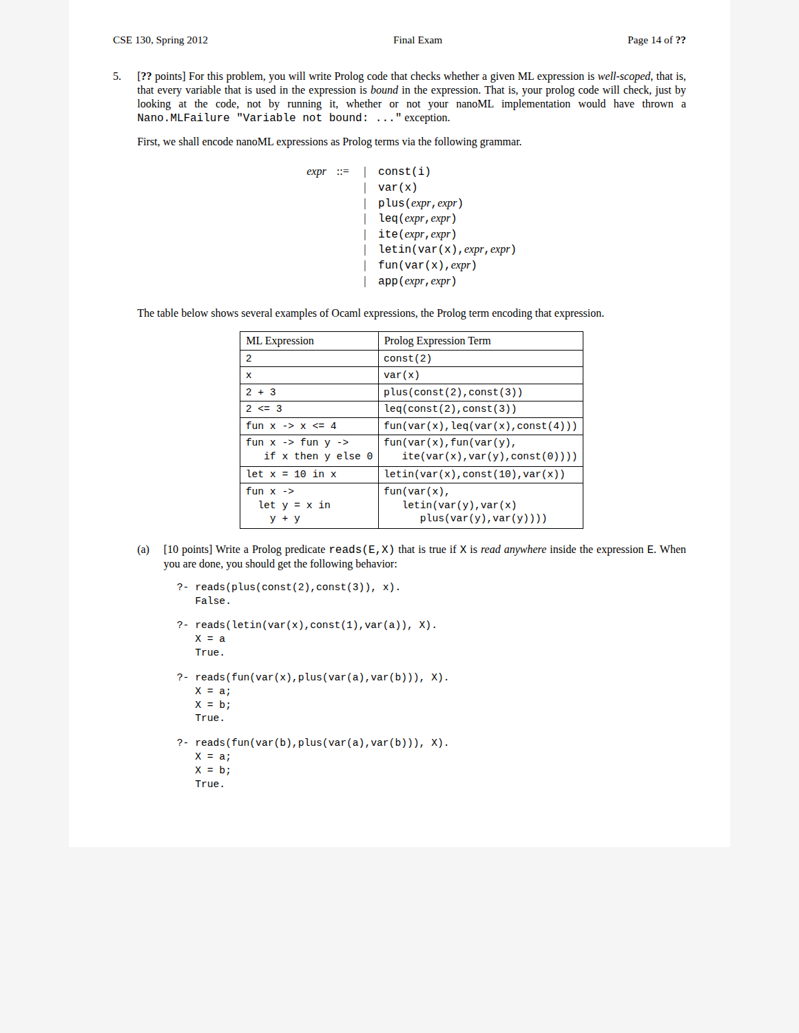CSE 130, Spring 2012
Final Exam
Page 14 of ??
5.
[?? points] For this problem, you will write Prolog code that checks whether a given ML expression is well-scoped, that is, that every variable that is used in the expression is bound in the expression. That is, your prolog code will check, just by looking at the code, not by running it, whether or not your nanoML implementation would have thrown a Nano.MLFailure "Variable not bound: ..." exception.
First, we shall encode nanoML expressions as Prolog terms via the following grammar.
| expr | ::= | / | const(i) |
| | | / | var(x) |
| | | / | plus( expr , expr ) |
| | | / | leq( expr , expr ) |
| | | / | ite( expr , expr ) |
| | | / | letin(var(x), expr , expr ) |
| | | / | fun(var(x), expr ) |
| | | / | app( expr , expr ) |
The table below shows several examples of Ocaml expressions, the Prolog term encoding that expression.
| ML Expression | Prolog Expression Term |
| --- | --- |
| 2 | const(2) |
| x | var(x) |
| 2 + 3 | plus(const(2),const(3)) |
| 2 <= 3 | leq(const(2),const(3)) |
| fun x -> x <= 4 | fun(var(x),leq(var(x),const(4))) |
| fun x -> fun y -> if x then y else 0 | fun(var(x),fun(var(y), ite(var(x),var(y),const(0)))) |
| let x = 10 in x | letin(var(x),const(10),var(x)) |
| fun x -> let y = x in y + y | fun(var(x), letin(var(y),var(x) plus(var(y),var(y)))) |
(a)
[10 points] Write a Prolog predicate reads(E,X) that is true if X is read anywhere inside the expression E. When you are done, you should get the following behavior:
?- reads(plus(const(2),const(3)), x).
   False.
?- reads(letin(var(x),const(1),var(a)), X).
   X = a
   True.
?- reads(fun(var(x),plus(var(a),var(b))), X).
   X = a;
   X = b;
   True.
?- reads(fun(var(b),plus(var(a),var(b))), X).
   X = a;
   X = b;
   True.